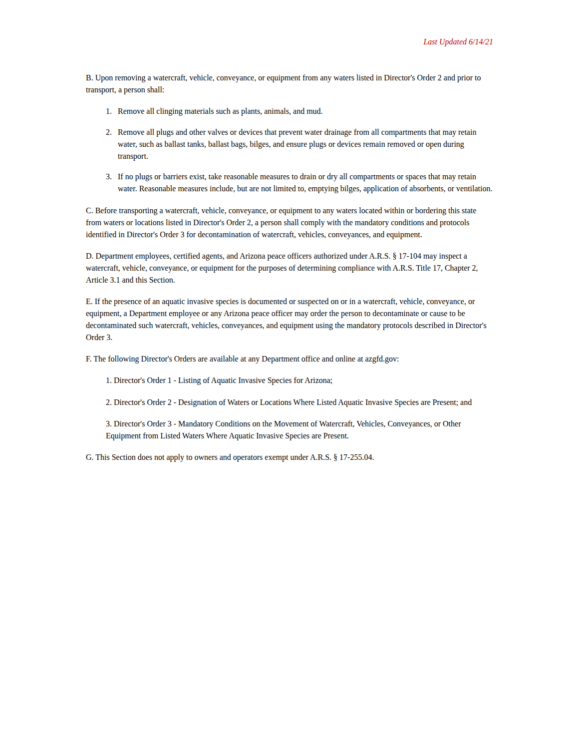Last Updated 6/14/21
B. Upon removing a watercraft, vehicle, conveyance, or equipment from any waters listed in Director's Order 2 and prior to transport, a person shall:
Remove all clinging materials such as plants, animals, and mud.
Remove all plugs and other valves or devices that prevent water drainage from all compartments that may retain water, such as ballast tanks, ballast bags, bilges, and ensure plugs or devices remain removed or open during transport.
If no plugs or barriers exist, take reasonable measures to drain or dry all compartments or spaces that may retain water. Reasonable measures include, but are not limited to, emptying bilges, application of absorbents, or ventilation.
C. Before transporting a watercraft, vehicle, conveyance, or equipment to any waters located within or bordering this state from waters or locations listed in Director's Order 2, a person shall comply with the mandatory conditions and protocols identified in Director's Order 3 for decontamination of watercraft, vehicles, conveyances, and equipment.
D. Department employees, certified agents, and Arizona peace officers authorized under A.R.S. § 17-104 may inspect a watercraft, vehicle, conveyance, or equipment for the purposes of determining compliance with A.R.S. Title 17, Chapter 2, Article 3.1 and this Section.
E. If the presence of an aquatic invasive species is documented or suspected on or in a watercraft, vehicle, conveyance, or equipment, a Department employee or any Arizona peace officer may order the person to decontaminate or cause to be decontaminated such watercraft, vehicles, conveyances, and equipment using the mandatory protocols described in Director's Order 3.
F. The following Director's Orders are available at any Department office and online at azgfd.gov:
1. Director's Order 1 - Listing of Aquatic Invasive Species for Arizona;
2. Director's Order 2 - Designation of Waters or Locations Where Listed Aquatic Invasive Species are Present; and
3. Director's Order 3 - Mandatory Conditions on the Movement of Watercraft, Vehicles, Conveyances, or Other Equipment from Listed Waters Where Aquatic Invasive Species are Present.
G. This Section does not apply to owners and operators exempt under A.R.S. § 17-255.04.